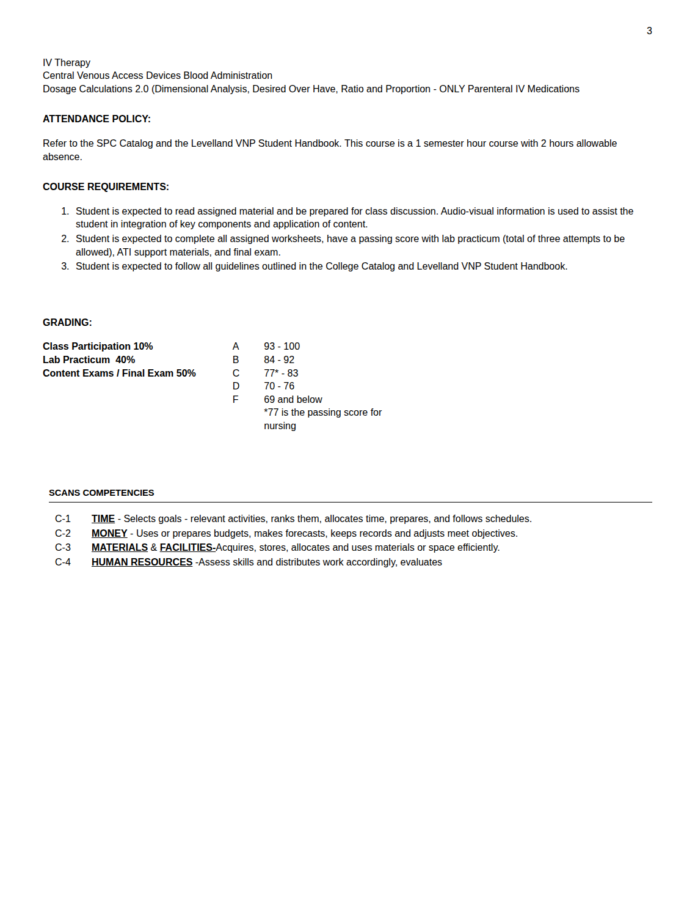3
IV Therapy
Central Venous Access Devices Blood Administration
Dosage Calculations 2.0 (Dimensional Analysis, Desired Over Have, Ratio and Proportion - ONLY Parenteral IV Medications
ATTENDANCE POLICY:
Refer to the SPC Catalog and the Levelland VNP Student Handbook. This course is a 1 semester hour course with 2 hours allowable absence.
COURSE REQUIREMENTS:
Student is expected to read assigned material and be prepared for class discussion. Audio-visual information is used to assist the student in integration of key components and application of content.
Student is expected to complete all assigned worksheets, have a passing score with lab practicum (total of three attempts to be allowed), ATI support materials, and final exam.
Student is expected to follow all guidelines outlined in the College Catalog and Levelland VNP Student Handbook.
GRADING:
| Class Participation 10% | A | 93 - 100 |
| Lab Practicum 40% | B | 84 - 92 |
| Content Exams / Final Exam 50% | C | 77* - 83 |
| | D | 70 - 76 |
| | F | 69 and below |
| | | *77 is the passing score for nursing |
SCANS COMPETENCIES
| C-1 | TIME - Selects goals - relevant activities, ranks them, allocates time, prepares, and follows schedules. |
| C-2 | MONEY - Uses or prepares budgets, makes forecasts, keeps records and adjusts meet objectives. |
| C-3 | MATERIALS & FACILITIES- Acquires, stores, allocates and uses materials or space efficiently. |
| C-4 | HUMAN RESOURCES -Assess skills and distributes work accordingly, evaluates |